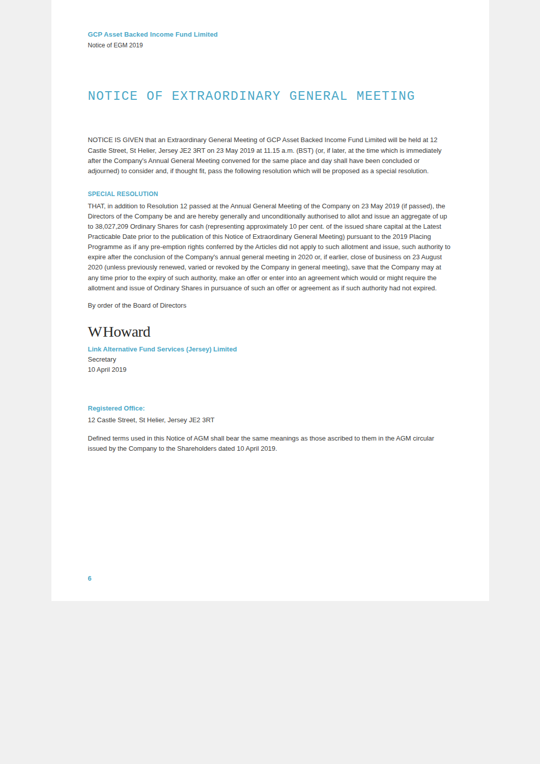GCP Asset Backed Income Fund Limited
Notice of EGM 2019
NOTICE OF EXTRAORDINARY GENERAL MEETING
NOTICE IS GIVEN that an Extraordinary General Meeting of GCP Asset Backed Income Fund Limited will be held at 12 Castle Street, St Helier, Jersey JE2 3RT on 23 May 2019 at 11.15 a.m. (BST) (or, if later, at the time which is immediately after the Company's Annual General Meeting convened for the same place and day shall have been concluded or adjourned) to consider and, if thought fit, pass the following resolution which will be proposed as a special resolution.
Special resolution
THAT, in addition to Resolution 12 passed at the Annual General Meeting of the Company on 23 May 2019 (if passed), the Directors of the Company be and are hereby generally and unconditionally authorised to allot and issue an aggregate of up to 38,027,209 Ordinary Shares for cash (representing approximately 10 per cent. of the issued share capital at the Latest Practicable Date prior to the publication of this Notice of Extraordinary General Meeting) pursuant to the 2019 Placing Programme as if any pre-emption rights conferred by the Articles did not apply to such allotment and issue, such authority to expire after the conclusion of the Company's annual general meeting in 2020 or, if earlier, close of business on 23 August 2020 (unless previously renewed, varied or revoked by the Company in general meeting), save that the Company may at any time prior to the expiry of such authority, make an offer or enter into an agreement which would or might require the allotment and issue of Ordinary Shares in pursuance of such an offer or agreement as if such authority had not expired.
By order of the Board of Directors
W Howard
Link Alternative Fund Services (Jersey) Limited
Secretary
10 April 2019
Registered Office:
12 Castle Street, St Helier, Jersey JE2 3RT
Defined terms used in this Notice of AGM shall bear the same meanings as those ascribed to them in the AGM circular issued by the Company to the Shareholders dated 10 April 2019.
6